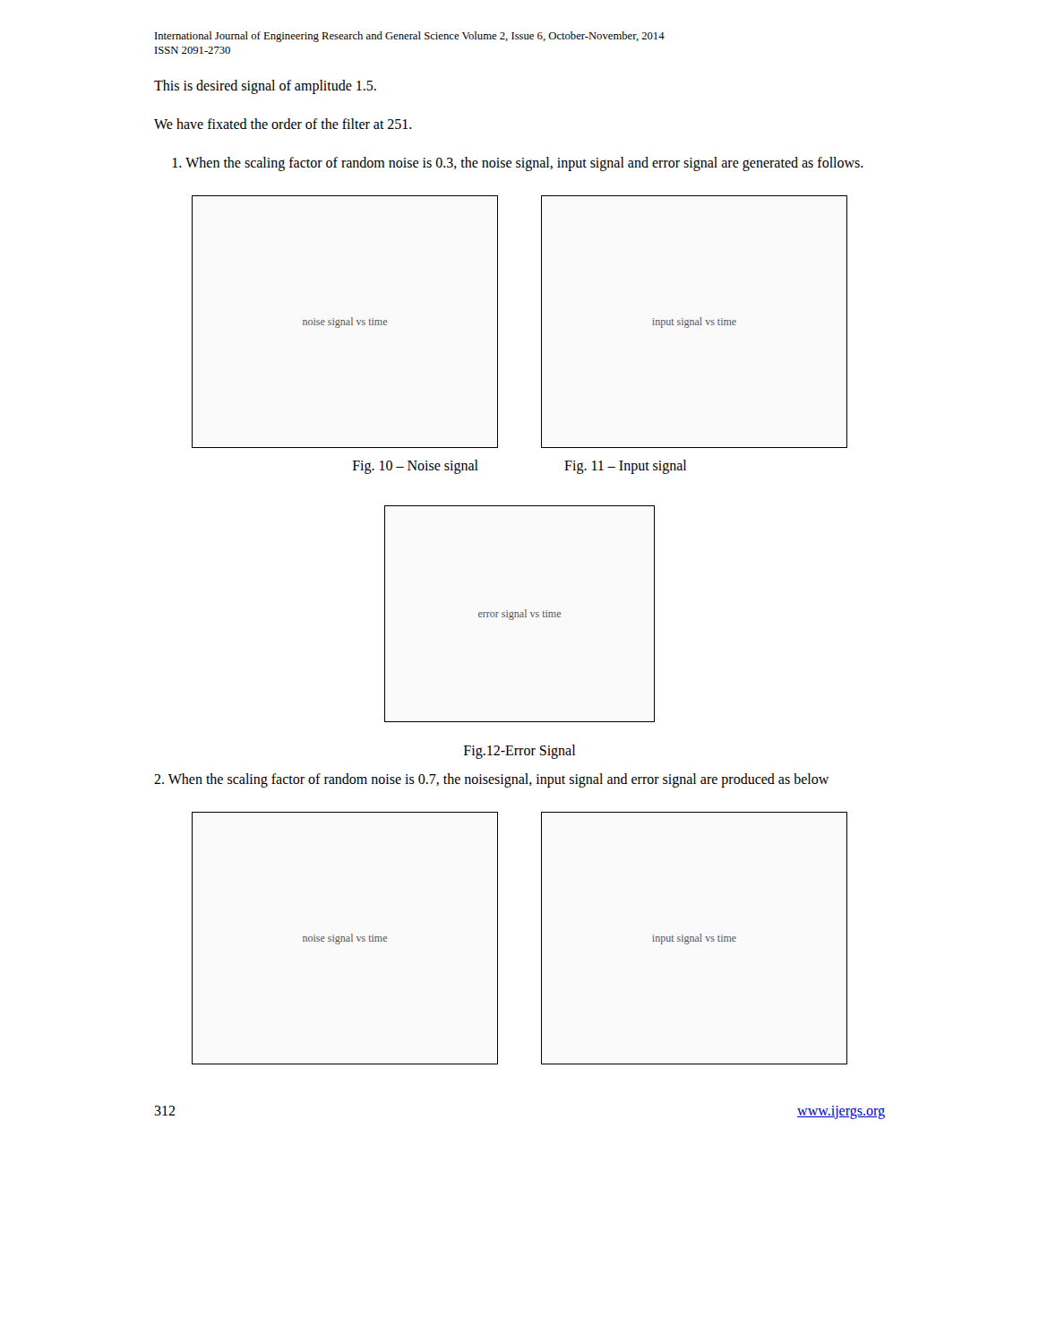International Journal of Engineering Research and General Science Volume 2, Issue 6, October-November, 2014
ISSN 2091-2730
This is desired signal of amplitude 1.5.
We have fixated the order of the filter at 251.
When the scaling factor of random noise is 0.3, the noise signal, input signal and error signal are generated as follows.
noise signal vs time
input signal vs time
Fig. 10 – Noise signal Fig. 11 – Input signal
error signal vs time
Fig.12-Error Signal
2. When the scaling factor of random noise is 0.7, the noisesignal, input signal and error signal are produced as below
noise signal vs time
input signal vs time
312 www.ijergs.org